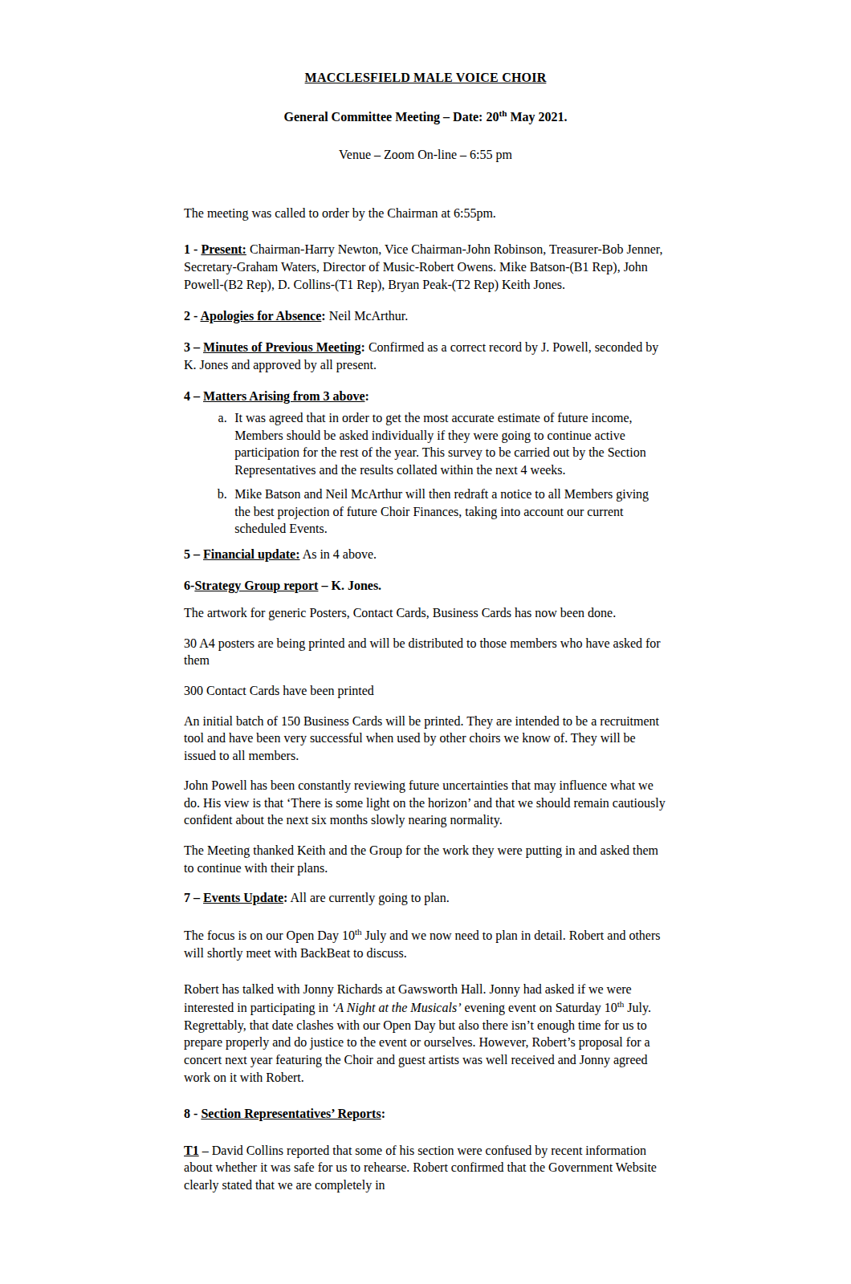MACCLESFIELD MALE VOICE CHOIR
General Committee Meeting – Date: 20th May 2021.
Venue – Zoom On-line – 6:55 pm
The meeting was called to order by the Chairman at 6:55pm.
1 - Present: Chairman-Harry Newton, Vice Chairman-John Robinson, Treasurer-Bob Jenner,
Secretary-Graham Waters, Director of Music-Robert Owens. Mike Batson-(B1 Rep), John Powell-(B2 Rep), D. Collins-(T1 Rep), Bryan Peak-(T2 Rep) Keith Jones.
2 - Apologies for Absence: Neil McArthur.
3 – Minutes of Previous Meeting: Confirmed as a correct record by J. Powell, seconded by K. Jones and approved by all present.
4 – Matters Arising from 3 above:
It was agreed that in order to get the most accurate estimate of future income, Members should be asked individually if they were going to continue active participation for the rest of the year. This survey to be carried out by the Section Representatives and the results collated within the next 4 weeks.
Mike Batson and Neil McArthur will then redraft a notice to all Members giving the best projection of future Choir Finances, taking into account our current scheduled Events.
5 – Financial update: As in 4 above.
6-Strategy Group report – K. Jones.
The artwork for generic Posters, Contact Cards, Business Cards has now been done.
30 A4 posters are being printed and will be distributed to those members who have asked for them
300 Contact Cards have been printed
An initial batch of 150 Business Cards will be printed. They are intended to be a recruitment tool and have been very successful when used by other choirs we know of. They will be issued to all members.
John Powell has been constantly reviewing future uncertainties that may influence what we do. His view is that ‘There is some light on the horizon’ and that we should remain cautiously confident about the next six months slowly nearing normality.
The Meeting thanked Keith and the Group for the work they were putting in and asked them to continue with their plans.
7 – Events Update: All are currently going to plan.
The focus is on our Open Day 10th July and we now need to plan in detail. Robert and others will shortly meet with BackBeat to discuss.
Robert has talked with Jonny Richards at Gawsworth Hall. Jonny had asked if we were interested in participating in ‘A Night at the Musicals’ evening event on Saturday 10th July. Regrettably, that date clashes with our Open Day but also there isn’t enough time for us to prepare properly and do justice to the event or ourselves. However, Robert’s proposal for a concert next year featuring the Choir and guest artists was well received and Jonny agreed work on it with Robert.
8 - Section Representatives’ Reports:
T1 – David Collins reported that some of his section were confused by recent information about whether it was safe for us to rehearse. Robert confirmed that the Government Website clearly stated that we are completely in